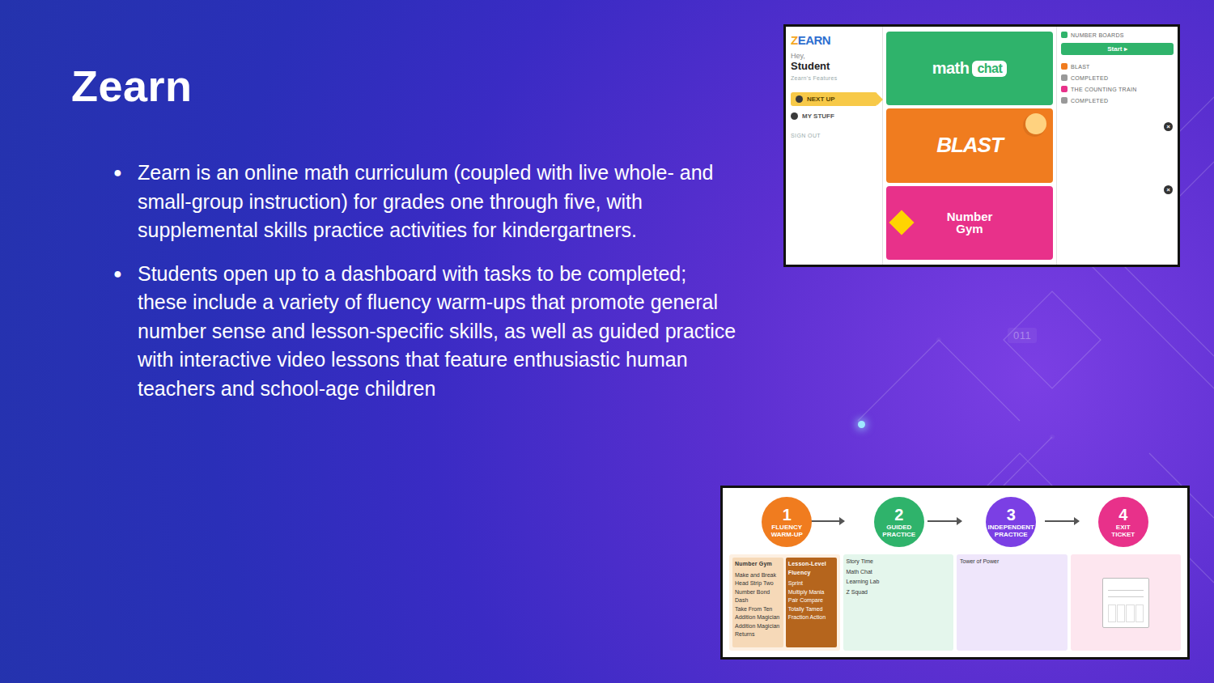011
Zearn
Zearn is an online math curriculum (coupled with live whole- and small-group instruction) for grades one through five, with supplemental skills practice activities for kindergartners.
Students open up to a dashboard with tasks to be completed; these include a variety of fluency warm-ups that promote general number sense and lesson-specific skills, as well as guided practice with interactive video lessons that feature enthusiastic human teachers and school-age children
ZEARN
Hey,
Student
Zearn's Features
NEXT UP
MY STUFF
SIGN OUT
math chat
BLAST
Number
Gym
NUMBER BOARDS
Start ▸
BLAST
COMPLETED
THE COUNTING TRAIN
COMPLETED
×
×
1 FLUENCY
WARM-UP
2 GUIDED
PRACTICE
3 INDEPENDENT
PRACTICE
4 EXIT
TICKET
Number Gym
Make and Break
Head Strip Two
Number Bond Dash
Take From Ten
Addition Magician
Addition Magician Returns
Lesson-Level Fluency
Sprint
Multiply Mania
Pair Compare
Totally Tamed
Fraction Action
Story Time
Math Chat
Learning Lab
Z Squad
Tower of Power